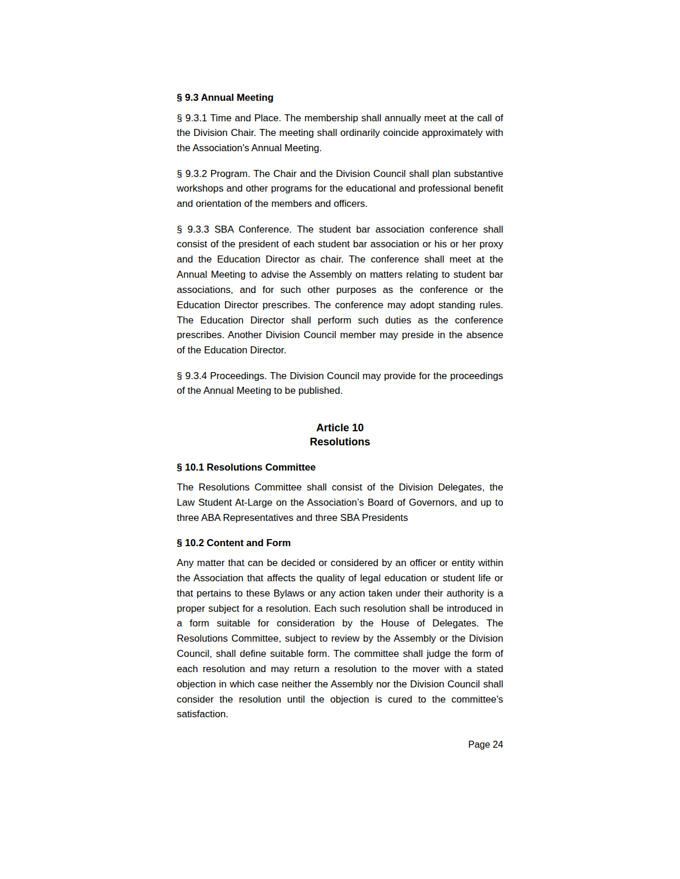§ 9.3 Annual Meeting
§ 9.3.1 Time and Place. The membership shall annually meet at the call of the Division Chair. The meeting shall ordinarily coincide approximately with the Association's Annual Meeting.
§ 9.3.2 Program. The Chair and the Division Council shall plan substantive workshops and other programs for the educational and professional benefit and orientation of the members and officers.
§ 9.3.3 SBA Conference. The student bar association conference shall consist of the president of each student bar association or his or her proxy and the Education Director as chair. The conference shall meet at the Annual Meeting to advise the Assembly on matters relating to student bar associations, and for such other purposes as the conference or the Education Director prescribes. The conference may adopt standing rules. The Education Director shall perform such duties as the conference prescribes. Another Division Council member may preside in the absence of the Education Director.
§ 9.3.4 Proceedings. The Division Council may provide for the proceedings of the Annual Meeting to be published.
Article 10 Resolutions
§ 10.1 Resolutions Committee
The Resolutions Committee shall consist of the Division Delegates, the Law Student At-Large on the Association’s Board of Governors, and up to three ABA Representatives and three SBA Presidents
§ 10.2 Content and Form
Any matter that can be decided or considered by an officer or entity within the Association that affects the quality of legal education or student life or that pertains to these Bylaws or any action taken under their authority is a proper subject for a resolution. Each such resolution shall be introduced in a form suitable for consideration by the House of Delegates. The Resolutions Committee, subject to review by the Assembly or the Division Council, shall define suitable form. The committee shall judge the form of each resolution and may return a resolution to the mover with a stated objection in which case neither the Assembly nor the Division Council shall consider the resolution until the objection is cured to the committee's satisfaction.
Page 24